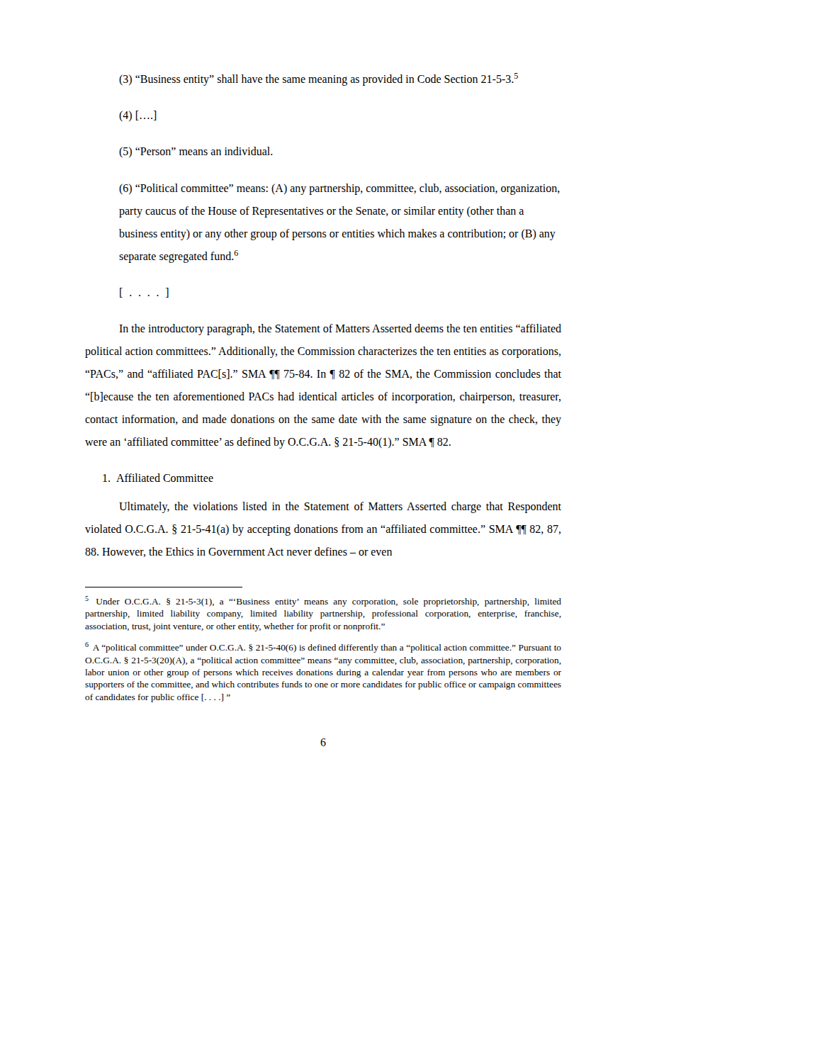(3) “Business entity” shall have the same meaning as provided in Code Section 21-5-3.5
(4) [….]
(5) “Person” means an individual.
(6) “Political committee” means: (A) any partnership, committee, club, association, organization, party caucus of the House of Representatives or the Senate, or similar entity (other than a business entity) or any other group of persons or entities which makes a contribution; or (B) any separate segregated fund.6
[ . . . . ]
In the introductory paragraph, the Statement of Matters Asserted deems the ten entities “affiliated political action committees.” Additionally, the Commission characterizes the ten entities as corporations, “PACs,” and “affiliated PAC[s].” SMA ¶¶ 75-84. In ¶ 82 of the SMA, the Commission concludes that “[b]ecause the ten aforementioned PACs had identical articles of incorporation, chairperson, treasurer, contact information, and made donations on the same date with the same signature on the check, they were an ‘affiliated committee’ as defined by O.C.G.A. § 21-5-40(1).” SMA ¶ 82.
1. Affiliated Committee
Ultimately, the violations listed in the Statement of Matters Asserted charge that Respondent violated O.C.G.A. § 21-5-41(a) by accepting donations from an “affiliated committee.” SMA ¶¶ 82, 87, 88. However, the Ethics in Government Act never defines – or even
5 Under O.C.G.A. § 21-5-3(1), a “‘Business entity’ means any corporation, sole proprietorship, partnership, limited partnership, limited liability company, limited liability partnership, professional corporation, enterprise, franchise, association, trust, joint venture, or other entity, whether for profit or nonprofit.”
6 A “political committee” under O.C.G.A. § 21-5-40(6) is defined differently than a “political action committee.” Pursuant to O.C.G.A. § 21-5-3(20)(A), a “political action committee” means “any committee, club, association, partnership, corporation, labor union or other group of persons which receives donations during a calendar year from persons who are members or supporters of the committee, and which contributes funds to one or more candidates for public office or campaign committees of candidates for public office [. . . .] ”
6